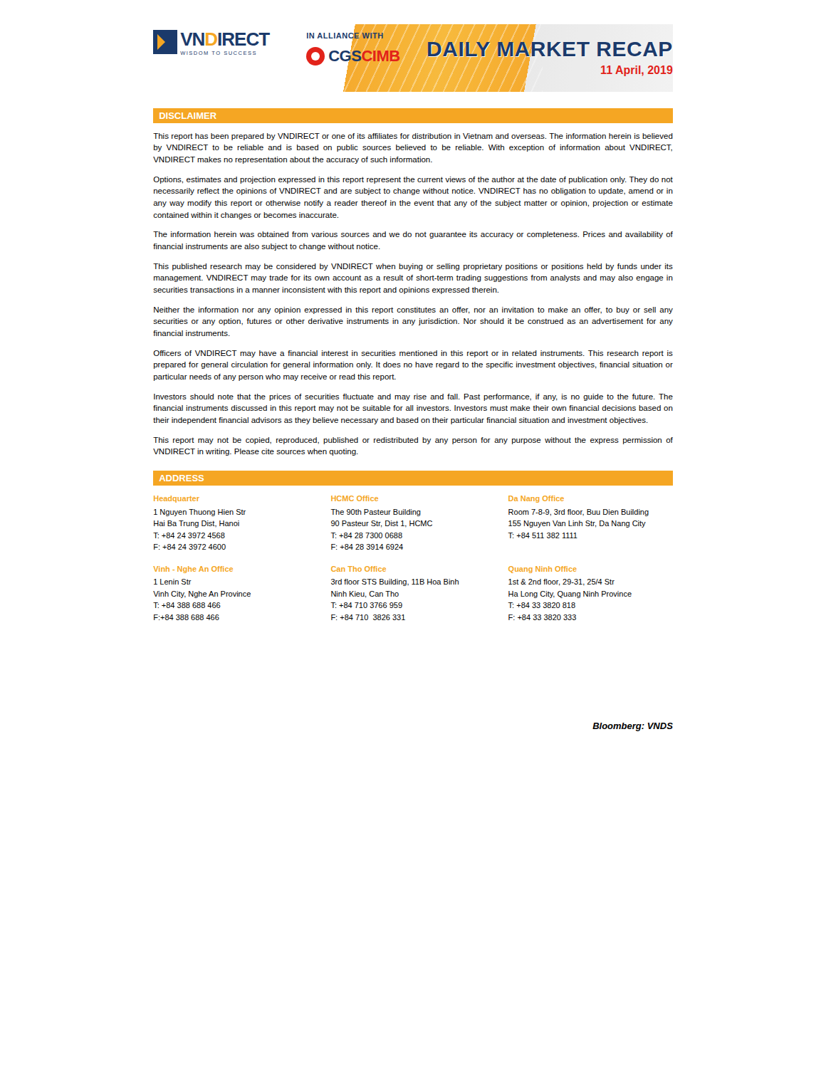VNDIRECT
WISDOM TO SUCCESS
IN ALLIANCE WITH
CGSCIMB
DAILY MARKET RECAP
11 April, 2019
DISCLAIMER
This report has been prepared by VNDIRECT or one of its affiliates for distribution in Vietnam and overseas. The information herein is believed by VNDIRECT to be reliable and is based on public sources believed to be reliable. With exception of information about VNDIRECT, VNDIRECT makes no representation about the accuracy of such information.
Options, estimates and projection expressed in this report represent the current views of the author at the date of publication only. They do not necessarily reflect the opinions of VNDIRECT and are subject to change without notice. VNDIRECT has no obligation to update, amend or in any way modify this report or otherwise notify a reader thereof in the event that any of the subject matter or opinion, projection or estimate contained within it changes or becomes inaccurate.
The information herein was obtained from various sources and we do not guarantee its accuracy or completeness. Prices and availability of financial instruments are also subject to change without notice.
This published research may be considered by VNDIRECT when buying or selling proprietary positions or positions held by funds under its management. VNDIRECT may trade for its own account as a result of short-term trading suggestions from analysts and may also engage in securities transactions in a manner inconsistent with this report and opinions expressed therein.
Neither the information nor any opinion expressed in this report constitutes an offer, nor an invitation to make an offer, to buy or sell any securities or any option, futures or other derivative instruments in any jurisdiction. Nor should it be construed as an advertisement for any financial instruments.
Officers of VNDIRECT may have a financial interest in securities mentioned in this report or in related instruments. This research report is prepared for general circulation for general information only. It does no have regard to the specific investment objectives, financial situation or particular needs of any person who may receive or read this report.
Investors should note that the prices of securities fluctuate and may rise and fall. Past performance, if any, is no guide to the future. The financial instruments discussed in this report may not be suitable for all investors. Investors must make their own financial decisions based on their independent financial advisors as they believe necessary and based on their particular financial situation and investment objectives.
This report may not be copied, reproduced, published or redistributed by any person for any purpose without the express permission of VNDIRECT in writing. Please cite sources when quoting.
ADDRESS
Headquarter
1 Nguyen Thuong Hien Str
Hai Ba Trung Dist, Hanoi
T: +84 24 3972 4568
F: +84 24 3972 4600
HCMC Office
The 90th Pasteur Building
90 Pasteur Str, Dist 1, HCMC
T: +84 28 7300 0688
F: +84 28 3914 6924
Da Nang Office
Room 7-8-9, 3rd floor, Buu Dien Building
155 Nguyen Van Linh Str, Da Nang City
T: +84 511 382 1111
Vinh - Nghe An Office
1 Lenin Str
Vinh City, Nghe An Province
T: +84 388 688 466
F:+84 388 688 466
Can Tho Office
3rd floor STS Building, 11B Hoa Binh
Ninh Kieu, Can Tho
T: +84 710 3766 959
F: +84 710 3826 331
Quang Ninh Office
1st & 2nd floor, 29-31, 25/4 Str
Ha Long City, Quang Ninh Province
T: +84 33 3820 818
F: +84 33 3820 333
Bloomberg: VNDS